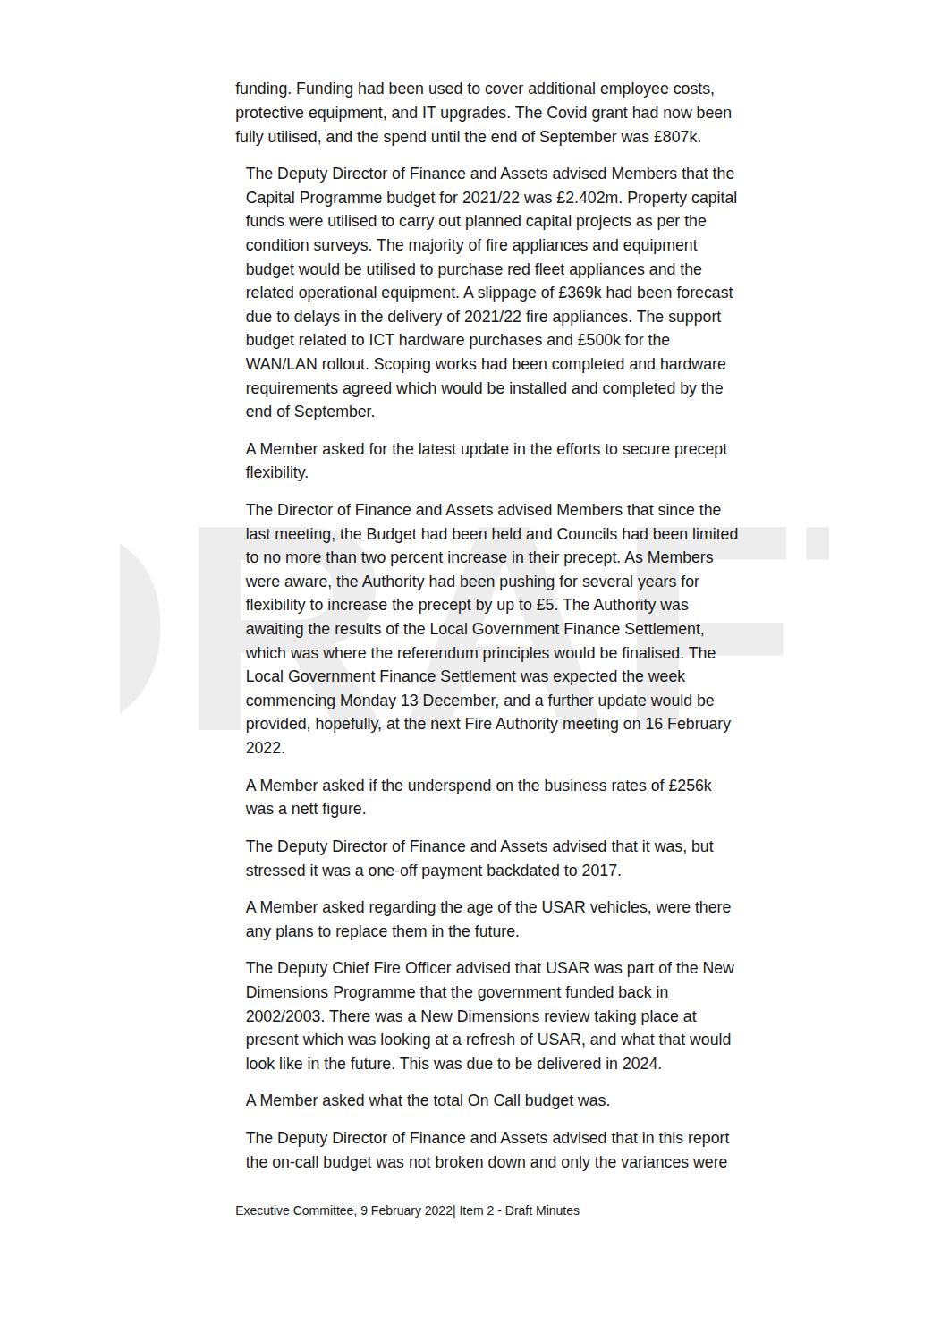DRAFT
funding. Funding had been used to cover additional employee costs, protective equipment, and IT upgrades. The Covid grant had now been fully utilised, and the spend until the end of September was £807k.
The Deputy Director of Finance and Assets advised Members that the Capital Programme budget for 2021/22 was £2.402m. Property capital funds were utilised to carry out planned capital projects as per the condition surveys. The majority of fire appliances and equipment budget would be utilised to purchase red fleet appliances and the related operational equipment. A slippage of £369k had been forecast due to delays in the delivery of 2021/22 fire appliances. The support budget related to ICT hardware purchases and £500k for the WAN/LAN rollout. Scoping works had been completed and hardware requirements agreed which would be installed and completed by the end of September.
A Member asked for the latest update in the efforts to secure precept flexibility.
The Director of Finance and Assets advised Members that since the last meeting, the Budget had been held and Councils had been limited to no more than two percent increase in their precept. As Members were aware, the Authority had been pushing for several years for flexibility to increase the precept by up to £5. The Authority was awaiting the results of the Local Government Finance Settlement, which was where the referendum principles would be finalised. The Local Government Finance Settlement was expected the week commencing Monday 13 December, and a further update would be provided, hopefully, at the next Fire Authority meeting on 16 February 2022.
A Member asked if the underspend on the business rates of £256k was a nett figure.
The Deputy Director of Finance and Assets advised that it was, but stressed it was a one-off payment backdated to 2017.
A Member asked regarding the age of the USAR vehicles, were there any plans to replace them in the future.
The Deputy Chief Fire Officer advised that USAR was part of the New Dimensions Programme that the government funded back in 2002/2003. There was a New Dimensions review taking place at present which was looking at a refresh of USAR, and what that would look like in the future. This was due to be delivered in 2024.
A Member asked what the total On Call budget was.
The Deputy Director of Finance and Assets advised that in this report the on-call budget was not broken down and only the variances were
Executive Committee, 9 February 2022| Item 2 - Draft Minutes